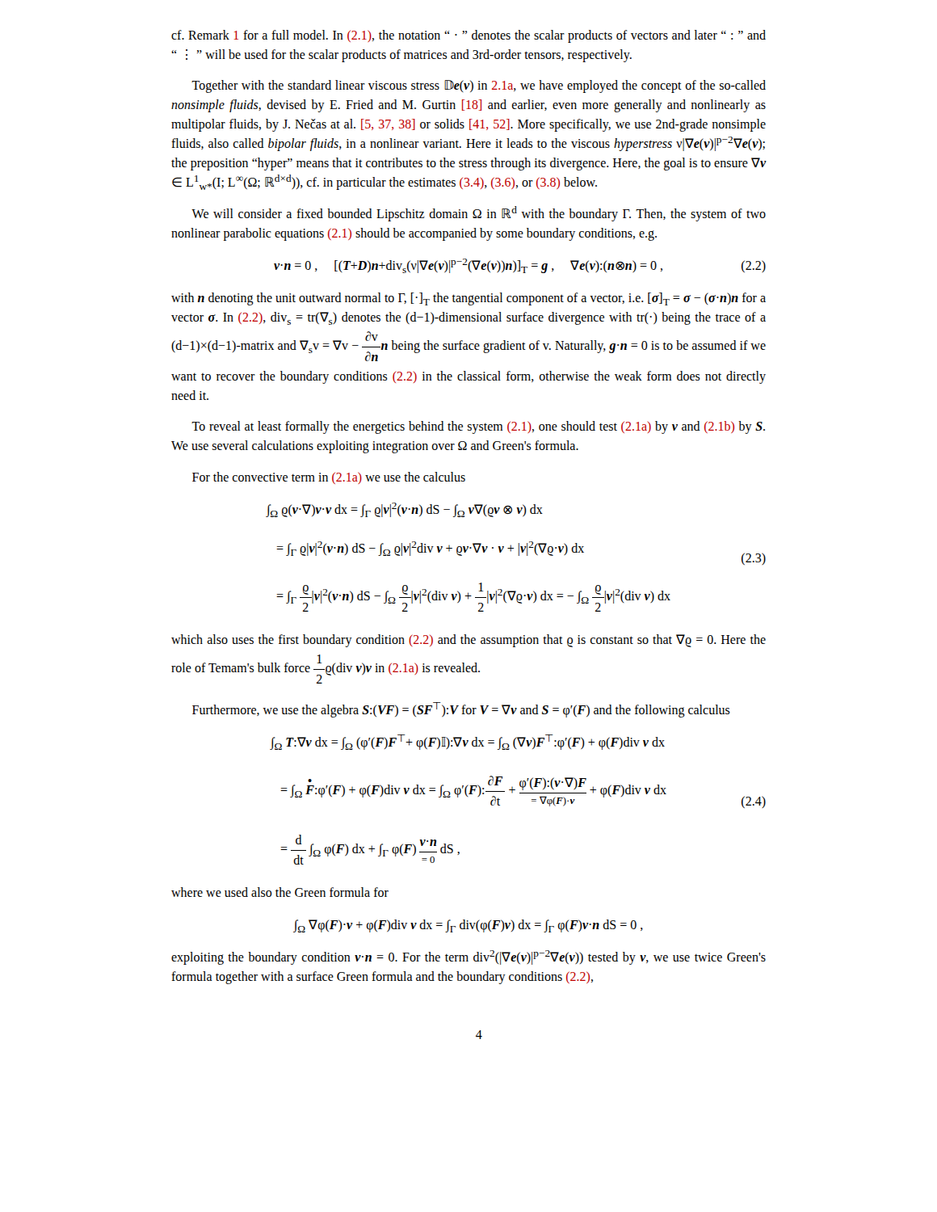cf. Remark 1 for a full model. In (2.1), the notation “ · ” denotes the scalar products of vectors and later “ : ” and “ ⋮ ” will be used for the scalar products of matrices and 3rd-order tensors, respectively.
Together with the standard linear viscous stress 𝔻e(v) in 2.1a, we have employed the concept of the so-called nonsimple fluids, devised by E. Fried and M. Gurtin [18] and earlier, even more generally and nonlinearly as multipolar fluids, by J. Nečas at al. [5, 37, 38] or solids [41, 52]. More specifically, we use 2nd-grade nonsimple fluids, also called bipolar fluids, in a nonlinear variant. Here it leads to the viscous hyperstress ν|∇e(v)|p−2∇e(v); the preposition “hyper” means that it contributes to the stress through its divergence. Here, the goal is to ensure ∇v ∈ L1w*(I; L∞(Ω; ℝd×d)), cf. in particular the estimates (3.4), (3.6), or (3.8) below.
We will consider a fixed bounded Lipschitz domain Ω in ℝd with the boundary Γ. Then, the system of two nonlinear parabolic equations (2.1) should be accompanied by some boundary conditions, e.g.
v·n = 0 , [(T+D)n+divs(ν|∇e(v)|p−2(∇e(v))n)]T = g , ∇e(v):(n⊗n) = 0 , (2.2)
with n denoting the unit outward normal to Γ, [·]T the tangential component of a vector, i.e. [σ]T = σ − (σ·n)n for a vector σ. In (2.2), divs = tr(∇s) denotes the (d−1)-dimensional surface divergence with tr(·) being the trace of a (d−1)×(d−1)-matrix and ∇sv = ∇v − ∂v∂n n being the surface gradient of v. Naturally, g·n = 0 is to be assumed if we want to recover the boundary conditions (2.2) in the classical form, otherwise the weak form does not directly need it.
To reveal at least formally the energetics behind the system (2.1), one should test (2.1a) by v and (2.1b) by S. We use several calculations exploiting integration over Ω and Green's formula.
For the convective term in (2.1a) we use the calculus
∫Ω ϱ(v·∇)v·v dx = ∫Γ ϱ|v|2(v·n) dS − ∫Ω v∇(ϱv ⊗ v) dx
= ∫Γ ϱ|v|2(v·n) dS − ∫Ω ϱ|v|2div v + ϱv·∇v · v + |v|2(∇ϱ·v) dx
= ∫Γ ϱ 2|v|2(v·n) dS − ∫Ω ϱ 2|v|2(div v) + 12|v|2(∇ϱ·v) dx = − ∫Ω ϱ 2|v|2(div v) dx
(2.3)
which also uses the first boundary condition (2.2) and the assumption that ϱ is constant so that ∇ϱ = 0. Here the role of Temam's bulk force 12ϱ(div v)v in (2.1a) is revealed.
Furthermore, we use the algebra S:(VF) = (SF⊤):V for V = ∇v and S = φ′(F) and the following calculus
∫Ω T:∇v dx = ∫Ω (φ′(F)F⊤+ φ(F)𝕀):∇v dx = ∫Ω (∇v)F⊤:φ′(F) + φ(F)div v dx
= ∫Ω •F:φ′(F) + φ(F)div v dx = ∫Ω φ′(F):∂F∂t + φ′(F):(v·∇)F= ∇φ(F)·v + φ(F)div v dx
= ddt ∫Ω φ(F) dx + ∫Γ φ(F) v·n= 0 dS ,
(2.4)
where we used also the Green formula for
∫Ω ∇φ(F)·v + φ(F)div v dx = ∫Γ div(φ(F)v) dx = ∫Γ φ(F)v·n dS = 0 ,
exploiting the boundary condition v·n = 0. For the term div2(|∇e(v)|p−2∇e(v)) tested by v, we use twice Green's formula together with a surface Green formula and the boundary conditions (2.2),
4